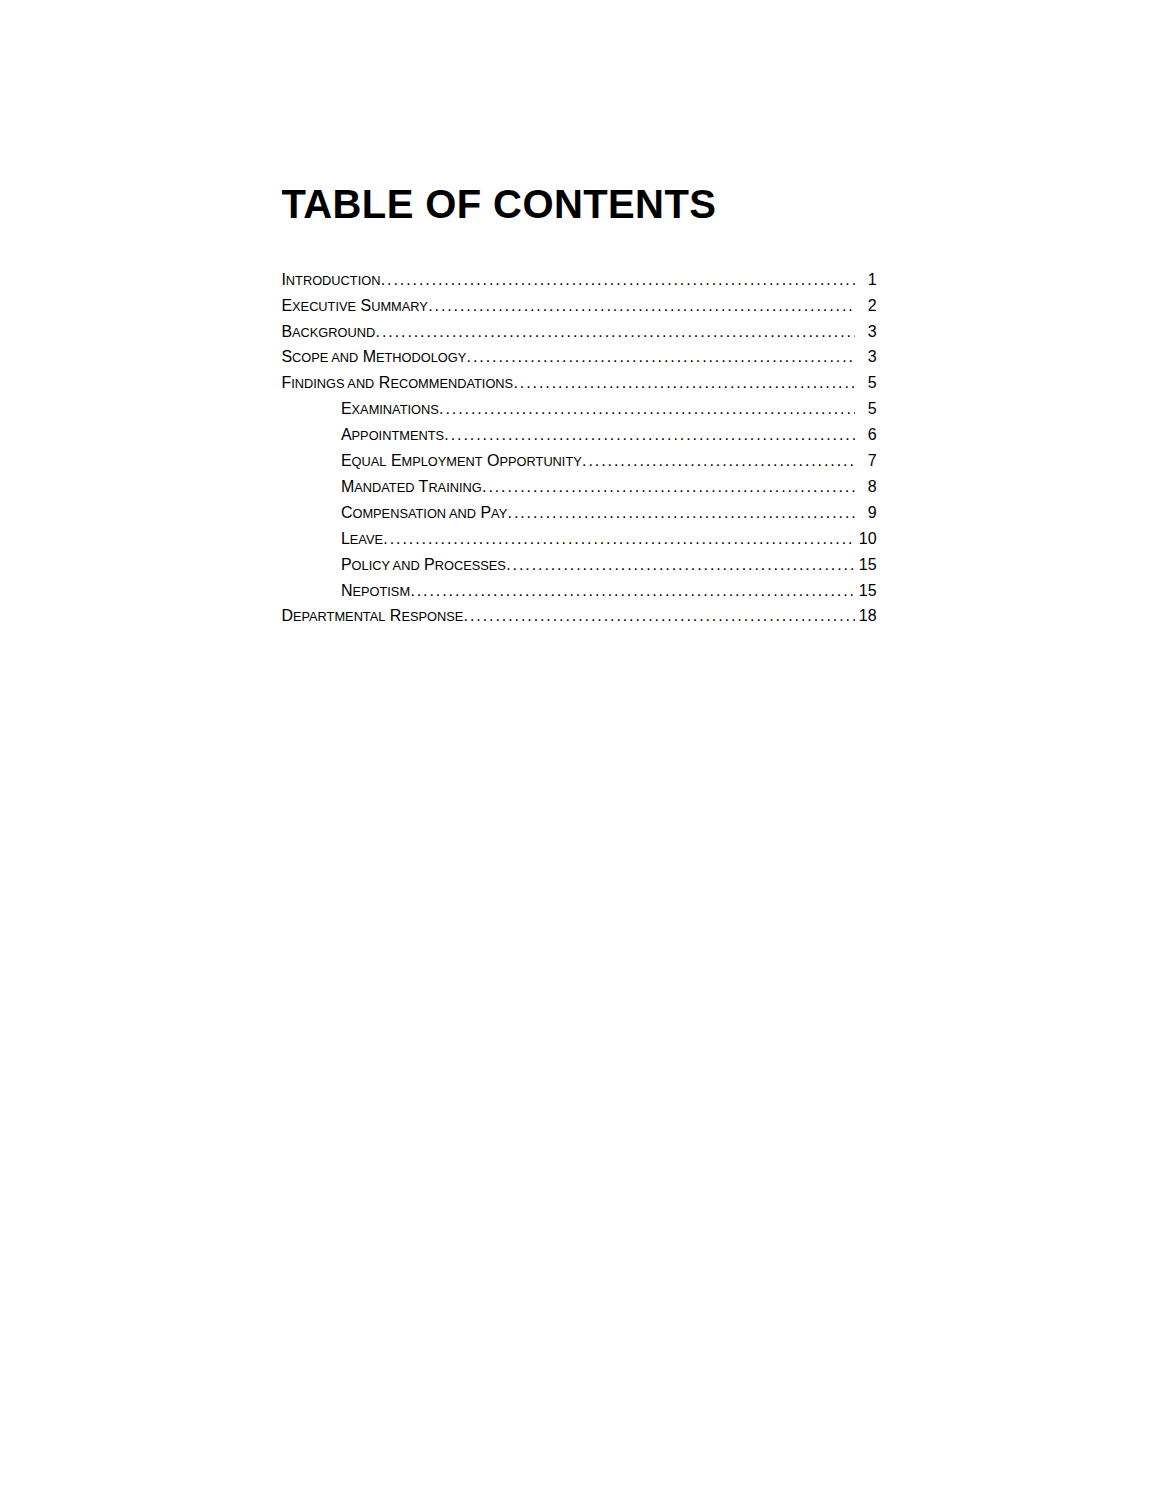TABLE OF CONTENTS
Introduction ........................................................................................................... 1
Executive Summary ..................................................................................................... 2
Background ........................................................................................................... 3
Scope and Methodology ........................................................................................... 3
Findings and Recommendations .................................................................................. 5
Examinations ..................................................................................................... 5
Appointments .................................................................................................... 6
Equal Employment Opportunity ....................................................................... 7
Mandated Training .......................................................................................... 8
Compensation and Pay .................................................................................... 9
Leave ............................................................................................................... 10
Policy and Processes ....................................................................................... 15
Nepotism .......................................................................................................... 15
Departmental Response ......................................................................................... 18